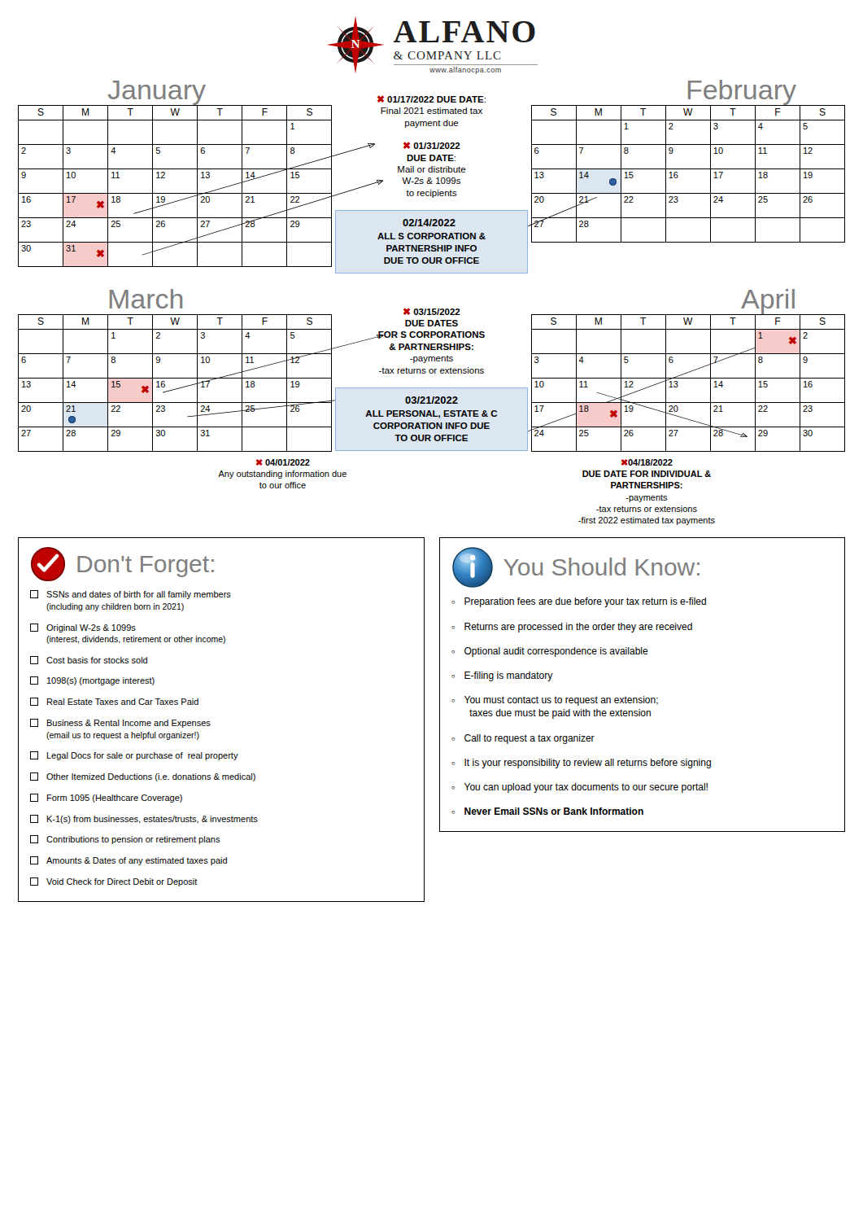N
ALFANO
& COMPANY LLC
www.alfanocpa.com
January
| S | M | T | W | T | F | S |
| --- | --- | --- | --- | --- | --- | --- |
| | | | | | | 1 |
| 2 | 3 | 4 | 5 | 6 | 7 | 8 |
| 9 | 10 | 11 | 12 | 13 | 14 | 15 |
| 16 | 17 | 18 | 19 | 20 | 21 | 22 |
| 23 | 24 | 25 | 26 | 27 | 28 | 29 |
| 30 | 31 | | | | | |
✖01/17/2022 DUE DATE:
Final 2021 estimated tax
payment due
✖01/31/2022
DUE DATE:
Mail or distribute
W-2s & 1099s
to recipients
02/14/2022
ALL S CORPORATION &
PARTNERSHIP INFO
DUE TO OUR OFFICE
February
| S | M | T | W | T | F | S |
| --- | --- | --- | --- | --- | --- | --- |
| | | 1 | 2 | 3 | 4 | 5 |
| 6 | 7 | 8 | 9 | 10 | 11 | 12 |
| 13 | 14 | 15 | 16 | 17 | 18 | 19 |
| 20 | 21 | 22 | 23 | 24 | 25 | 26 |
| 27 | 28 | | | | | |
March
| S | M | T | W | T | F | S |
| --- | --- | --- | --- | --- | --- | --- |
| | | 1 | 2 | 3 | 4 | 5 |
| 6 | 7 | 8 | 9 | 10 | 11 | 12 |
| 13 | 14 | 15 | 16 | 17 | 18 | 19 |
| 20 | 21 | 22 | 23 | 24 | 25 | 26 |
| 27 | 28 | 29 | 30 | 31 | | |
✖03/15/2022
DUE DATES
FOR S CORPORATIONS
& PARTNERSHIPS:
-payments
-tax returns or extensions
03/21/2022
ALL PERSONAL, ESTATE & C
CORPORATION INFO DUE
TO OUR OFFICE
April
| S | M | T | W | T | F | S |
| --- | --- | --- | --- | --- | --- | --- |
| | | | | | 1 | 2 |
| 3 | 4 | 5 | 6 | 7 | 8 | 9 |
| 10 | 11 | 12 | 13 | 14 | 15 | 16 |
| 17 | 18 | 19 | 20 | 21 | 22 | 23 |
| 24 | 25 | 26 | 27 | 28 | 29 | 30 |
✖ 04/01/2022
Any outstanding information due
to our office
✖04/18/2022
DUE DATE FOR INDIVIDUAL &
PARTNERSHIPS:
-payments
-tax returns or extensions
-first 2022 estimated tax payments
Don't Forget:
SSNs and dates of birth for all family members (including any children born in 2021)
Original W-2s & 1099s (interest, dividends, retirement or other income)
Cost basis for stocks sold
1098(s) (mortgage interest)
Real Estate Taxes and Car Taxes Paid
Business & Rental Income and Expenses (email us to request a helpful organizer!)
Legal Docs for sale or purchase of real property
Other Itemized Deductions (i.e. donations & medical)
Form 1095 (Healthcare Coverage)
K-1(s) from businesses, estates/trusts, & investments
Contributions to pension or retirement plans
Amounts & Dates of any estimated taxes paid
Void Check for Direct Debit or Deposit
You Should Know:
Preparation fees are due before your tax return is e-filed
Returns are processed in the order they are received
Optional audit correspondence is available
E-filing is mandatory
You must contact us to request an extension;
taxes due must be paid with the extension
Call to request a tax organizer
It is your responsibility to review all returns before signing
You can upload your tax documents to our secure portal!
Never Email SSNs or Bank Information